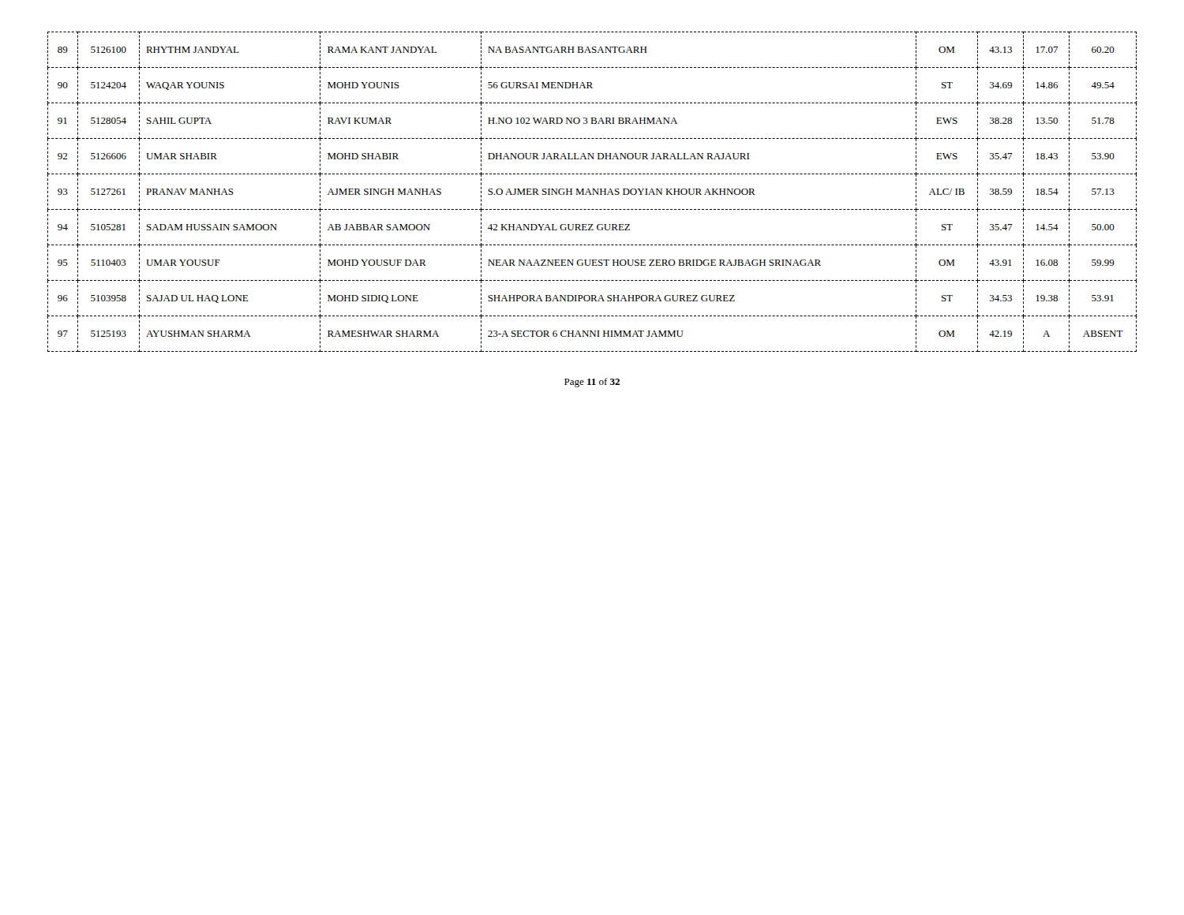| 89 | 5126100 | RHYTHM JANDYAL | RAMA KANT JANDYAL | NA BASANTGARH BASANTGARH | OM | 43.13 | 17.07 | 60.20 |
| 90 | 5124204 | WAQAR YOUNIS | MOHD YOUNIS | 56 GURSAI MENDHAR | ST | 34.69 | 14.86 | 49.54 |
| 91 | 5128054 | SAHIL GUPTA | RAVI KUMAR | H.NO 102 WARD NO 3 BARI BRAHMANA | EWS | 38.28 | 13.50 | 51.78 |
| 92 | 5126606 | UMAR SHABIR | MOHD SHABIR | DHANOUR JARALLAN DHANOUR JARALLAN RAJAURI | EWS | 35.47 | 18.43 | 53.90 |
| 93 | 5127261 | PRANAV MANHAS | AJMER SINGH MANHAS | S.O AJMER SINGH MANHAS DOYIAN KHOUR AKHNOOR | ALC/ IB | 38.59 | 18.54 | 57.13 |
| 94 | 5105281 | SADAM HUSSAIN SAMOON | AB JABBAR SAMOON | 42 KHANDYAL GUREZ GUREZ | ST | 35.47 | 14.54 | 50.00 |
| 95 | 5110403 | UMAR YOUSUF | MOHD YOUSUF DAR | NEAR NAAZNEEN GUEST HOUSE ZERO BRIDGE RAJBAGH SRINAGAR | OM | 43.91 | 16.08 | 59.99 |
| 96 | 5103958 | SAJAD UL HAQ LONE | MOHD SIDIQ LONE | SHAHPORA BANDIPORA SHAHPORA GUREZ GUREZ | ST | 34.53 | 19.38 | 53.91 |
| 97 | 5125193 | AYUSHMAN SHARMA | RAMESHWAR SHARMA | 23-A SECTOR 6 CHANNI HIMMAT JAMMU | OM | 42.19 | A | ABSENT |
Page 11 of 32